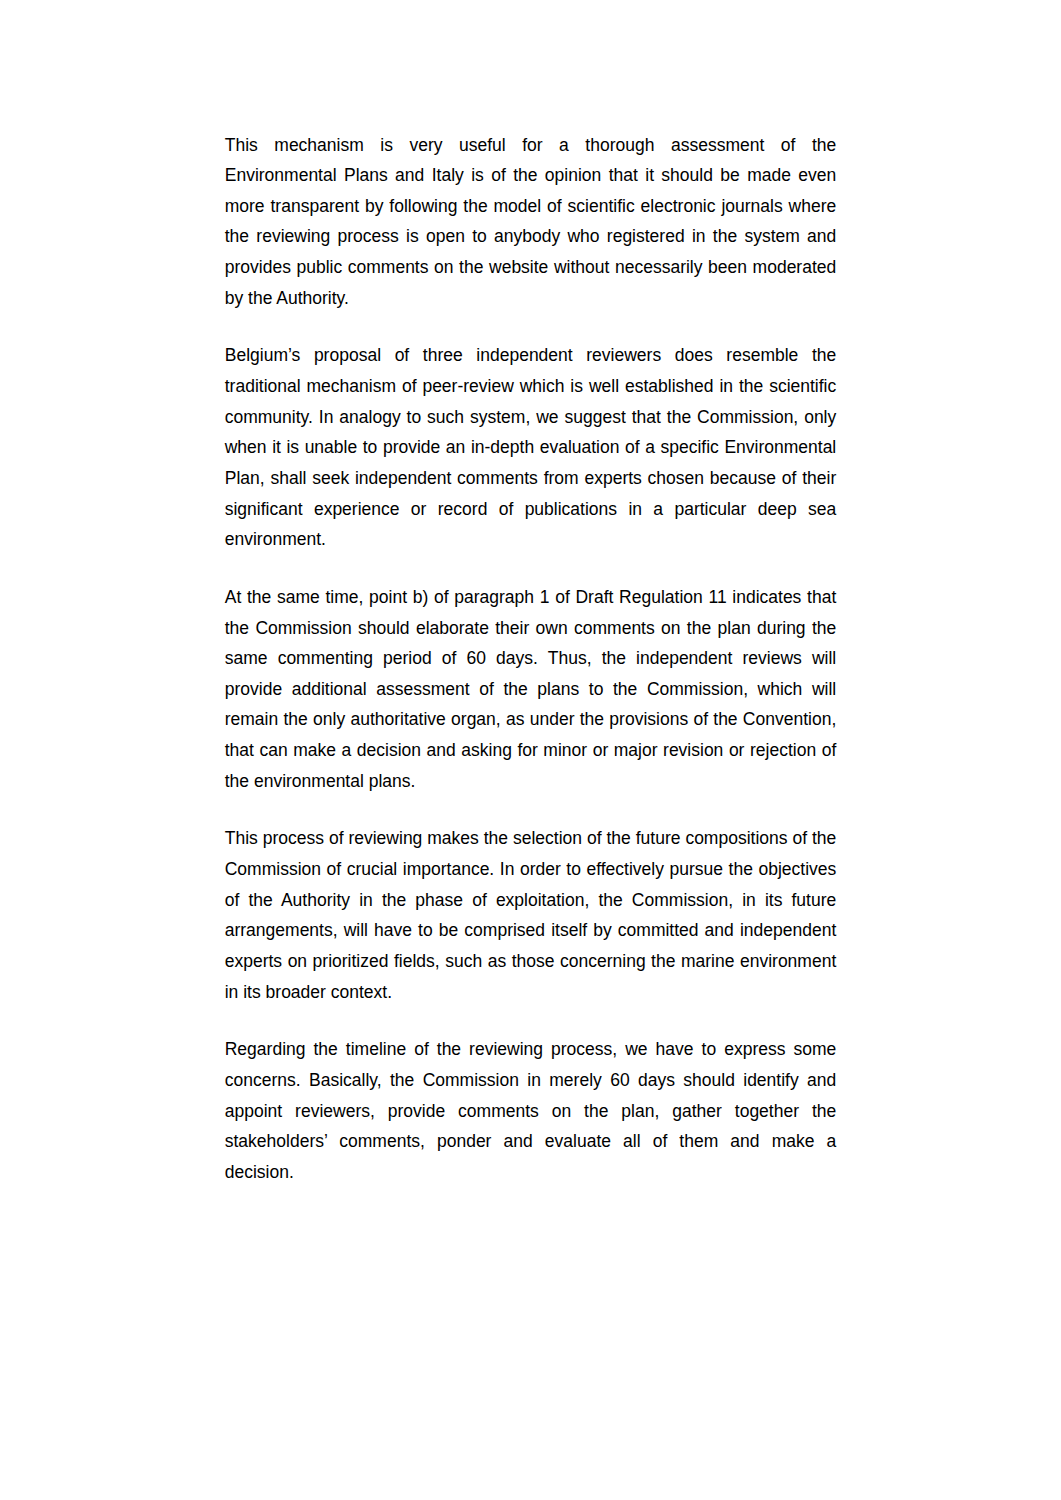This mechanism is very useful for a thorough assessment of the Environmental Plans and Italy is of the opinion that it should be made even more transparent by following the model of scientific electronic journals where the reviewing process is open to anybody who registered in the system and provides public comments on the website without necessarily been moderated by the Authority.
Belgium’s proposal of three independent reviewers does resemble the traditional mechanism of peer-review which is well established in the scientific community. In analogy to such system, we suggest that the Commission, only when it is unable to provide an in-depth evaluation of a specific Environmental Plan, shall seek independent comments from experts chosen because of their significant experience or record of publications in a particular deep sea environment.
At the same time, point b) of paragraph 1 of Draft Regulation 11 indicates that the Commission should elaborate their own comments on the plan during the same commenting period of 60 days. Thus, the independent reviews will provide additional assessment of the plans to the Commission, which will remain the only authoritative organ, as under the provisions of the Convention, that can make a decision and asking for minor or major revision or rejection of the environmental plans.
This process of reviewing makes the selection of the future compositions of the Commission of crucial importance. In order to effectively pursue the objectives of the Authority in the phase of exploitation, the Commission, in its future arrangements, will have to be comprised itself by committed and independent experts on prioritized fields, such as those concerning the marine environment in its broader context.
Regarding the timeline of the reviewing process, we have to express some concerns. Basically, the Commission in merely 60 days should identify and appoint reviewers, provide comments on the plan, gather together the stakeholders’ comments, ponder and evaluate all of them and make a decision.